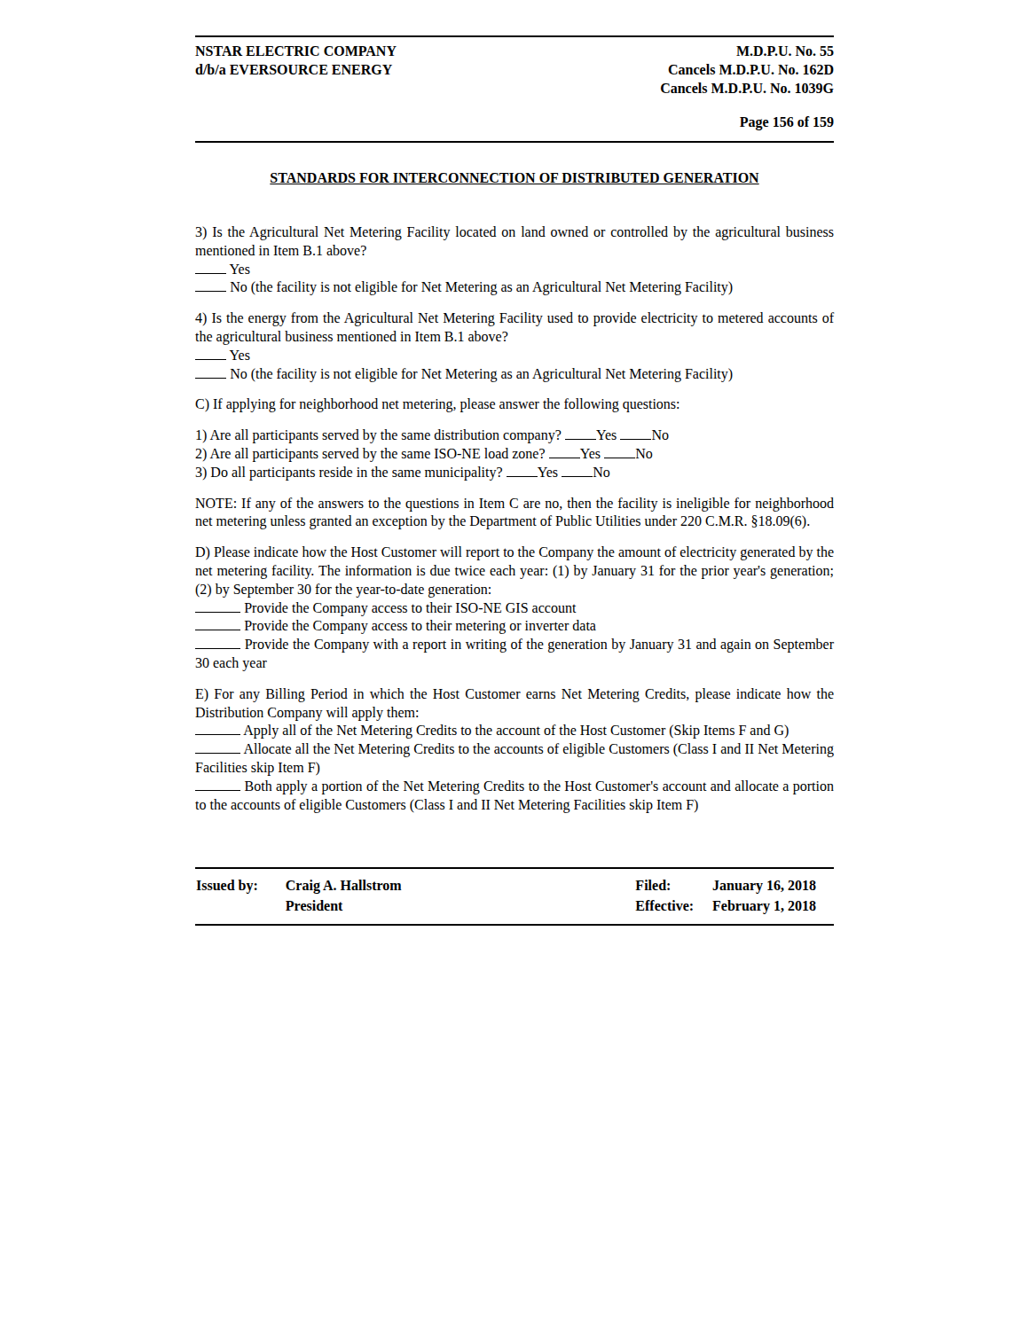NSTAR ELECTRIC COMPANY
d/b/a EVERSOURCE ENERGY
M.D.P.U. No. 55
Cancels M.D.P.U. No. 162D
Cancels M.D.P.U. No. 1039G
Page 156 of 159
STANDARDS FOR INTERCONNECTION OF DISTRIBUTED GENERATION
3) Is the Agricultural Net Metering Facility located on land owned or controlled by the agricultural business mentioned in Item B.1 above?
Yes
No (the facility is not eligible for Net Metering as an Agricultural Net Metering Facility)
4) Is the energy from the Agricultural Net Metering Facility used to provide electricity to metered accounts of the agricultural business mentioned in Item B.1 above?
Yes
No (the facility is not eligible for Net Metering as an Agricultural Net Metering Facility)
C) If applying for neighborhood net metering, please answer the following questions:
1) Are all participants served by the same distribution company? Yes No
2) Are all participants served by the same ISO-NE load zone? Yes No
3) Do all participants reside in the same municipality? Yes No
NOTE: If any of the answers to the questions in Item C are no, then the facility is ineligible for neighborhood net metering unless granted an exception by the Department of Public Utilities under 220 C.M.R. §18.09(6).
D) Please indicate how the Host Customer will report to the Company the amount of electricity generated by the net metering facility. The information is due twice each year: (1) by January 31 for the prior year's generation; (2) by September 30 for the year-to-date generation:
Provide the Company access to their ISO-NE GIS account
Provide the Company access to their metering or inverter data
Provide the Company with a report in writing of the generation by January 31 and again on September 30 each year
E) For any Billing Period in which the Host Customer earns Net Metering Credits, please indicate how the Distribution Company will apply them:
Apply all of the Net Metering Credits to the account of the Host Customer (Skip Items F and G)
Allocate all the Net Metering Credits to the accounts of eligible Customers (Class I and II Net Metering Facilities skip Item F)
Both apply a portion of the Net Metering Credits to the Host Customer's account and allocate a portion to the accounts of eligible Customers (Class I and II Net Metering Facilities skip Item F)
| Issued by: | Craig A. Hallstrom |
| | President |
| Filed: | January 16, 2018 |
| Effective: | February 1, 2018 |